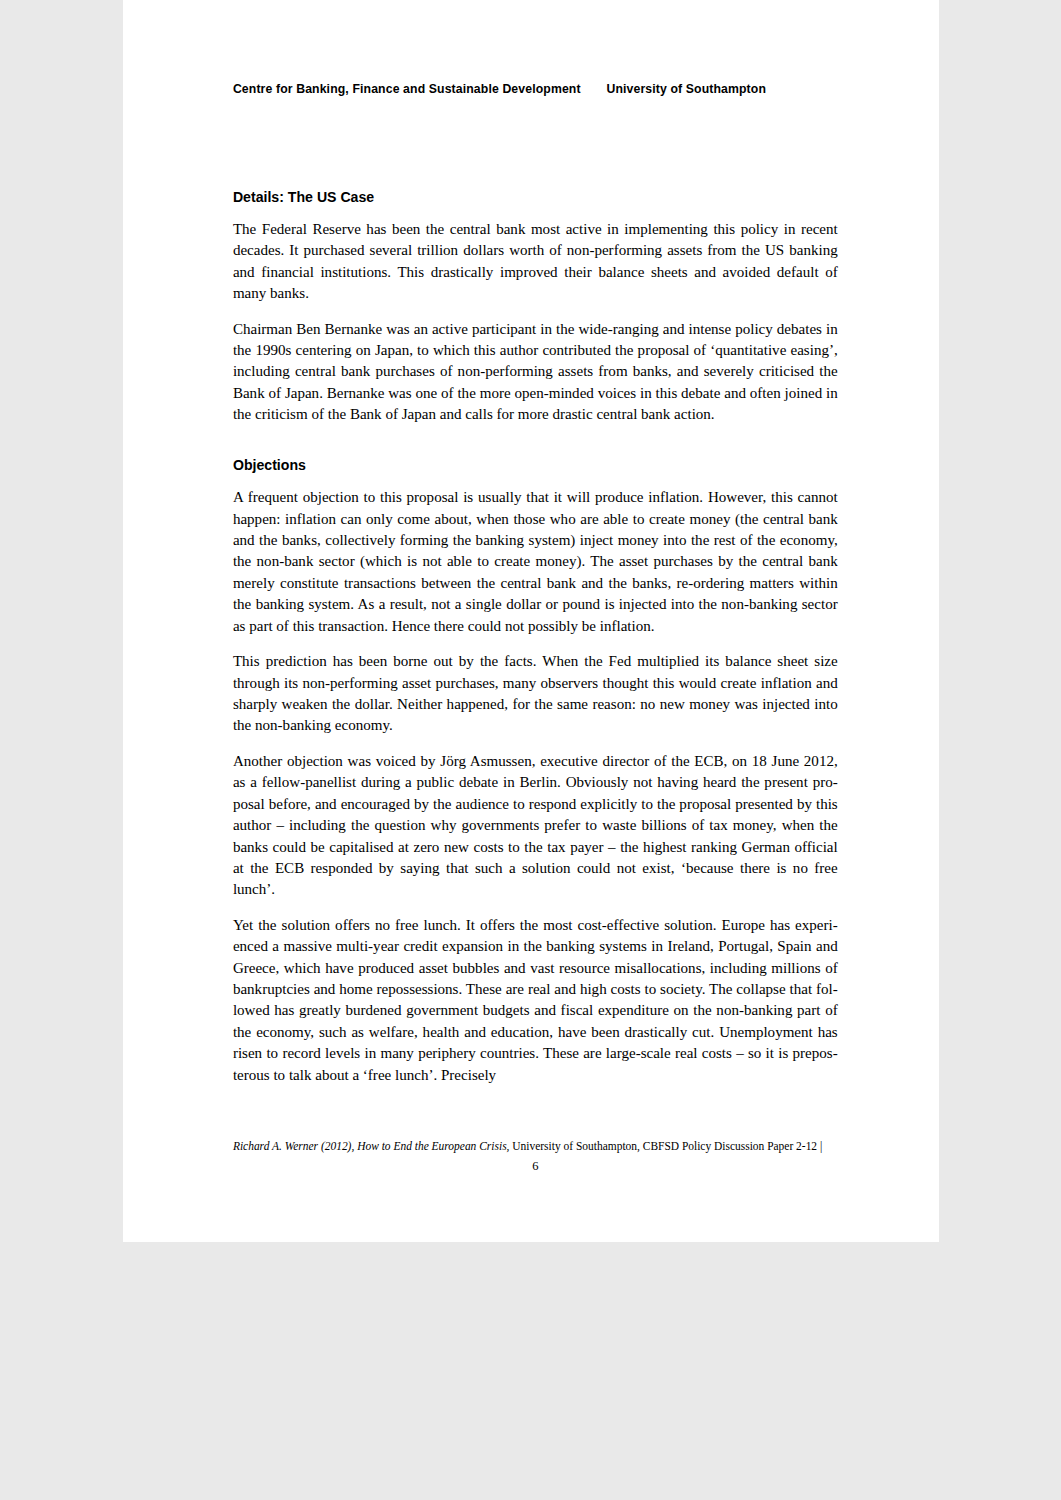Centre for Banking, Finance and Sustainable Development University of Southampton
Details: The US Case
The Federal Reserve has been the central bank most active in implementing this policy in recent decades. It purchased several trillion dollars worth of non-performing assets from the US banking and financial institutions. This drastically improved their balance sheets and avoided default of many banks.
Chairman Ben Bernanke was an active participant in the wide-ranging and intense policy debates in the 1990s centering on Japan, to which this author contributed the proposal of ‘quantitative easing’, including central bank purchases of non-performing assets from banks, and severely criticised the Bank of Japan. Bernanke was one of the more open-minded voices in this debate and often joined in the criticism of the Bank of Japan and calls for more drastic central bank action.
Objections
A frequent objection to this proposal is usually that it will produce inflation. However, this cannot happen: inflation can only come about, when those who are able to create money (the central bank and the banks, collectively forming the banking system) inject money into the rest of the economy, the non-bank sector (which is not able to create money). The asset purchases by the central bank merely constitute transactions between the central bank and the banks, re-ordering matters within the banking system. As a result, not a single dollar or pound is injected into the non-banking sector as part of this transaction. Hence there could not possibly be inflation.
This prediction has been borne out by the facts. When the Fed multiplied its balance sheet size through its non-performing asset purchases, many observers thought this would create inflation and sharply weaken the dollar. Neither happened, for the same reason: no new money was injected into the non-banking economy.
Another objection was voiced by Jörg Asmussen, executive director of the ECB, on 18 June 2012, as a fellow-panellist during a public debate in Berlin. Obviously not having heard the present proposal before, and encouraged by the audience to respond explicitly to the proposal presented by this author – including the question why governments prefer to waste billions of tax money, when the banks could be capitalised at zero new costs to the tax payer – the highest ranking German official at the ECB responded by saying that such a solution could not exist, ‘because there is no free lunch’.
Yet the solution offers no free lunch. It offers the most cost-effective solution. Europe has experienced a massive multi-year credit expansion in the banking systems in Ireland, Portugal, Spain and Greece, which have produced asset bubbles and vast resource misallocations, including millions of bankruptcies and home repossessions. These are real and high costs to society. The collapse that followed has greatly burdened government budgets and fiscal expenditure on the non-banking part of the economy, such as welfare, health and education, have been drastically cut. Unemployment has risen to record levels in many periphery countries. These are large-scale real costs – so it is preposterous to talk about a ‘free lunch’. Precisely
Richard A. Werner (2012), How to End the European Crisis, University of Southampton, CBFSD Policy Discussion Paper 2-12 |
6